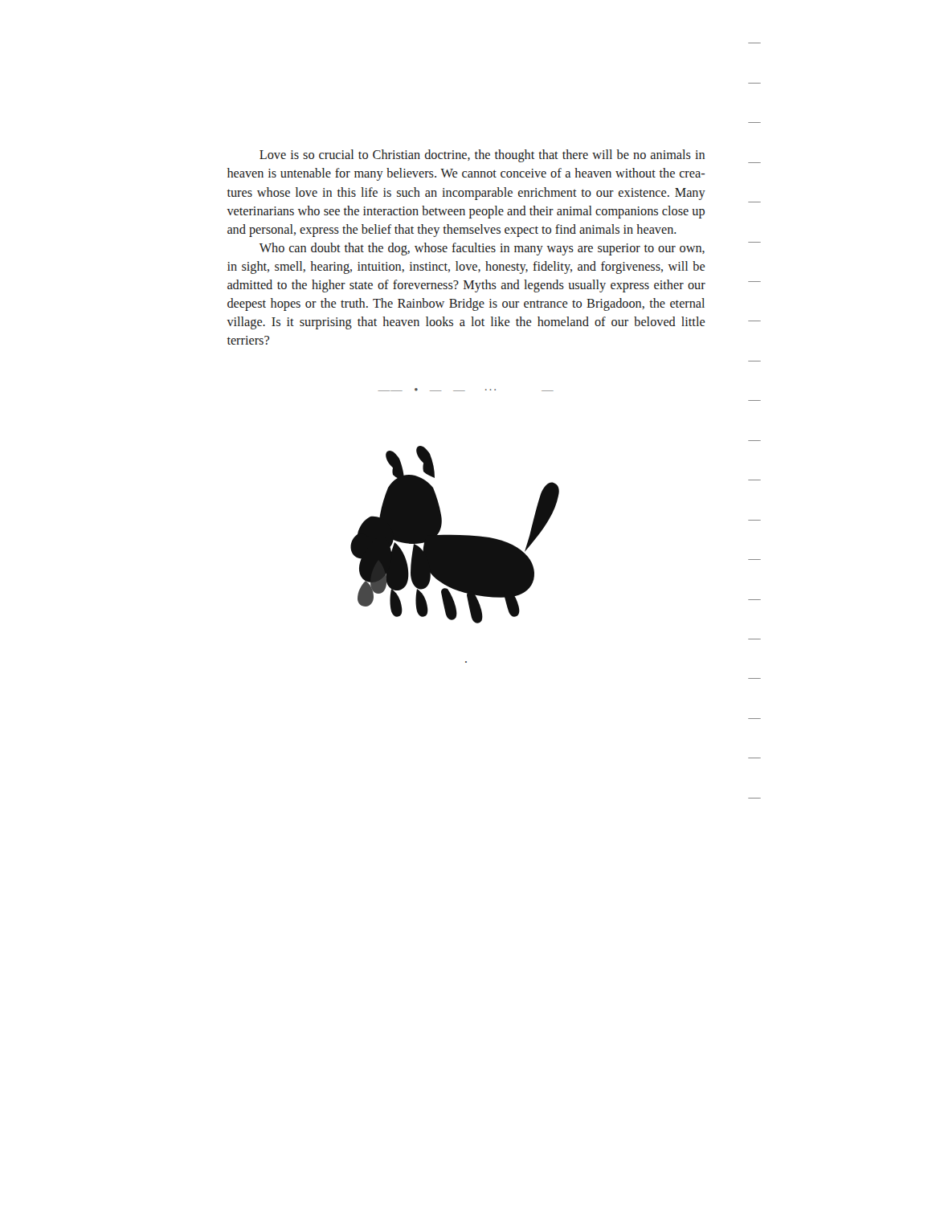Love is so crucial to Christian doctrine, the thought that there will be no animals in heaven is untenable for many believers. We cannot conceive of a heaven without the creatures whose love in this life is such an incomparable enrichment to our existence. Many veterinarians who see the interaction between people and their animal companions close up and personal, express the belief that they themselves expect to find animals in heaven.
Who can doubt that the dog, whose faculties in many ways are superior to our own, in sight, smell, hearing, intuition, instinct, love, honesty, fidelity, and forgiveness, will be admitted to the higher state of foreverness? Myths and legends usually express either our deepest hopes or the truth. The Rainbow Bridge is our entrance to Brigadoon, the eternal village. Is it surprising that heaven looks a lot like the homeland of our beloved little terriers?
—— • — — ··· —
·